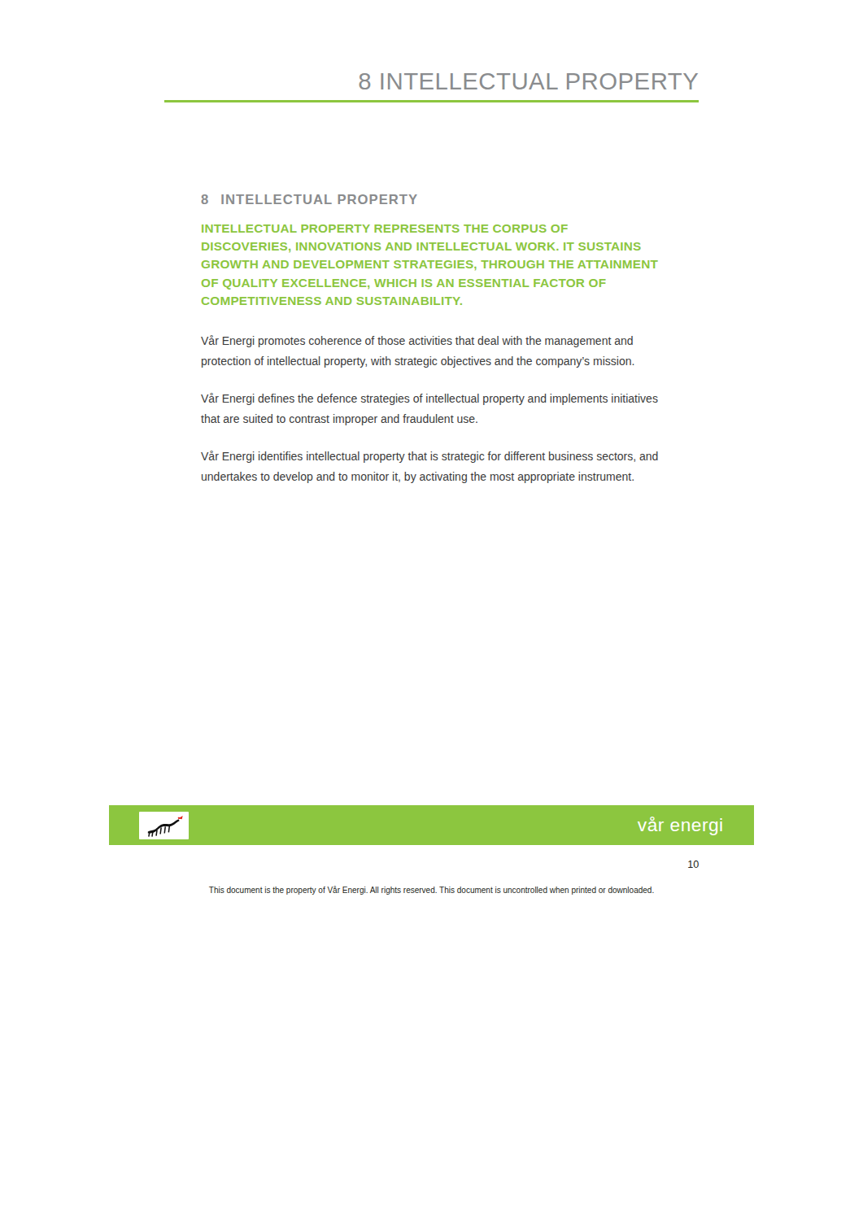8 INTELLECTUAL PROPERTY
8 INTELLECTUAL PROPERTY
INTELLECTUAL PROPERTY REPRESENTS THE CORPUS OF DISCOVERIES, INNOVATIONS AND INTELLECTUAL WORK. IT SUSTAINS GROWTH AND DEVELOPMENT STRATEGIES, THROUGH THE ATTAINMENT OF QUALITY EXCELLENCE, WHICH IS AN ESSENTIAL FACTOR OF COMPETITIVENESS AND SUSTAINABILITY.
Vår Energi promotes coherence of those activities that deal with the management and protection of intellectual property, with strategic objectives and the company’s mission.
Vår Energi defines the defence strategies of intellectual property and implements initiatives that are suited to contrast improper and fraudulent use.
Vår Energi identifies intellectual property that is strategic for different business sectors, and undertakes to develop and to monitor it, by activating the most appropriate instrument.
vår energi
10
This document is the property of Vår Energi. All rights reserved. This document is uncontrolled when printed or downloaded.